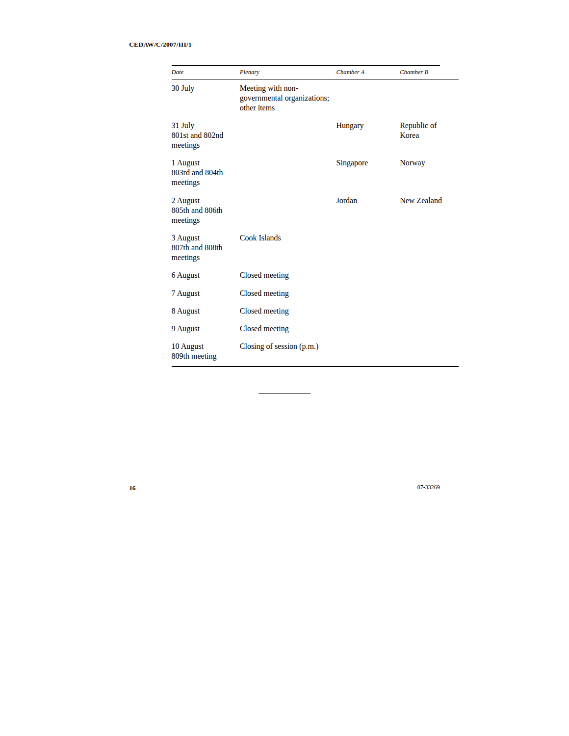CEDAW/C/2007/III/1
| Date | Plenary | Chamber A | Chamber B |
| --- | --- | --- | --- |
| 30 July | Meeting with non-governmental organizations; other items | | |
| 31 July 801st and 802nd meetings | | Hungary | Republic of Korea |
| 1 August 803rd and 804th meetings | | Singapore | Norway |
| 2 August 805th and 806th meetings | | Jordan | New Zealand |
| 3 August 807th and 808th meetings | Cook Islands | | |
| 6 August | Closed meeting | | |
| 7 August | Closed meeting | | |
| 8 August | Closed meeting | | |
| 9 August | Closed meeting | | |
| 10 August 809th meeting | Closing of session (p.m.) | | |
16 07-33269